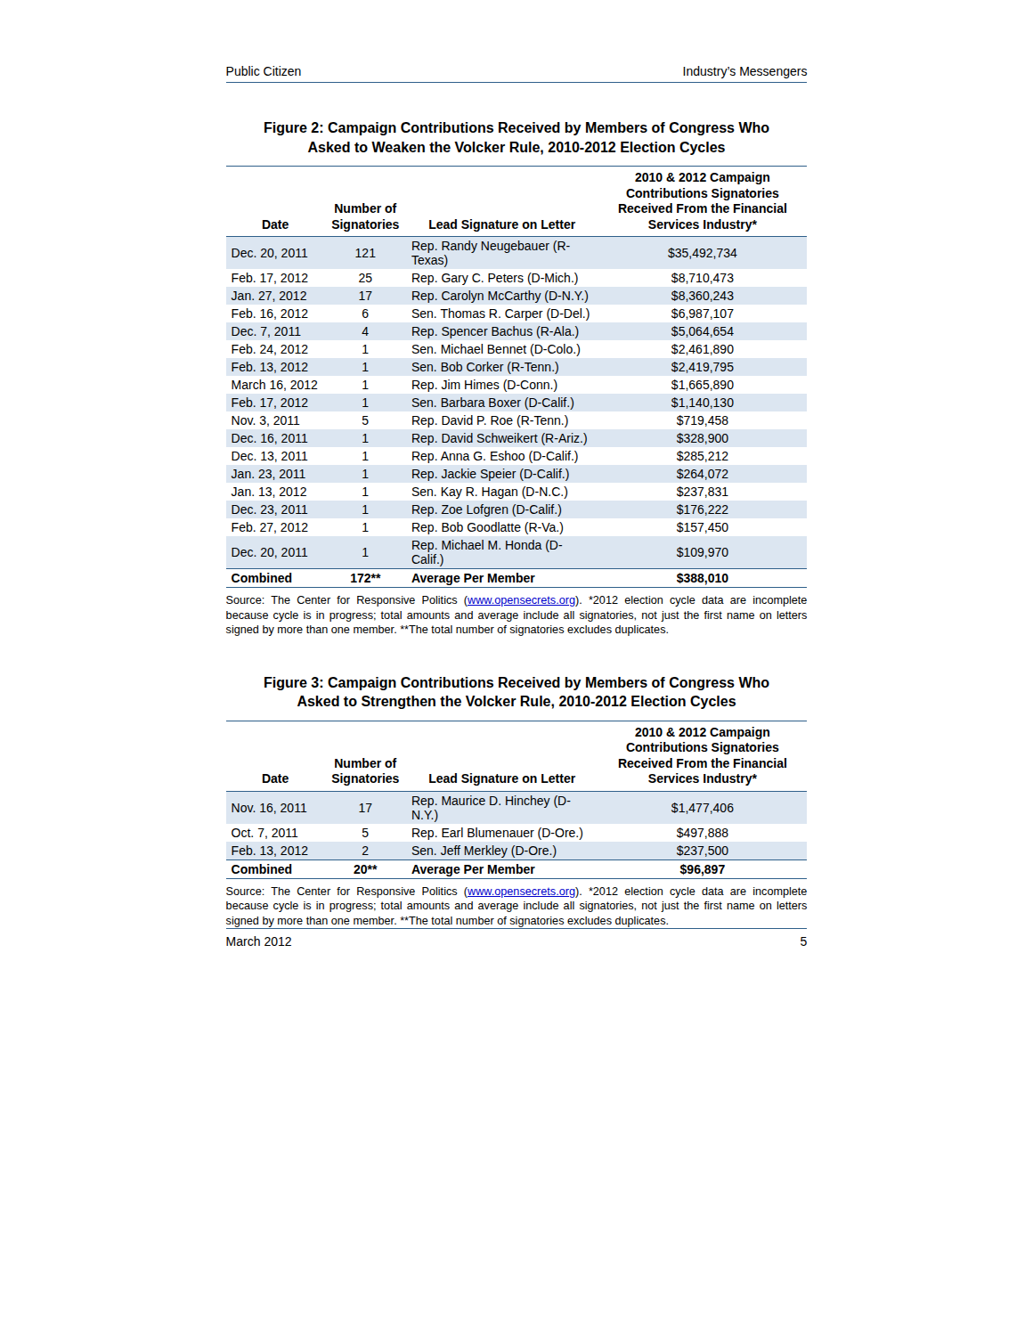Public Citizen
Industry’s Messengers
Figure 2: Campaign Contributions Received by Members of Congress Who Asked to Weaken the Volcker Rule, 2010-2012 Election Cycles
| Date | Number of Signatories | Lead Signature on Letter | 2010 & 2012 Campaign Contributions Signatories Received From the Financial Services Industry* |
| --- | --- | --- | --- |
| Dec. 20, 2011 | 121 | Rep. Randy Neugebauer (R-Texas) | $35,492,734 |
| Feb. 17, 2012 | 25 | Rep. Gary C. Peters (D-Mich.) | $8,710,473 |
| Jan. 27, 2012 | 17 | Rep. Carolyn McCarthy (D-N.Y.) | $8,360,243 |
| Feb. 16, 2012 | 6 | Sen. Thomas R. Carper (D-Del.) | $6,987,107 |
| Dec. 7, 2011 | 4 | Rep. Spencer Bachus (R-Ala.) | $5,064,654 |
| Feb. 24, 2012 | 1 | Sen. Michael Bennet (D-Colo.) | $2,461,890 |
| Feb. 13, 2012 | 1 | Sen. Bob Corker (R-Tenn.) | $2,419,795 |
| March 16, 2012 | 1 | Rep. Jim Himes (D-Conn.) | $1,665,890 |
| Feb. 17, 2012 | 1 | Sen. Barbara Boxer (D-Calif.) | $1,140,130 |
| Nov. 3, 2011 | 5 | Rep. David P. Roe (R-Tenn.) | $719,458 |
| Dec. 16, 2011 | 1 | Rep. David Schweikert (R-Ariz.) | $328,900 |
| Dec. 13, 2011 | 1 | Rep. Anna G. Eshoo (D-Calif.) | $285,212 |
| Jan. 23, 2011 | 1 | Rep. Jackie Speier (D-Calif.) | $264,072 |
| Jan. 13, 2012 | 1 | Sen. Kay R. Hagan (D-N.C.) | $237,831 |
| Dec. 23, 2011 | 1 | Rep. Zoe Lofgren (D-Calif.) | $176,222 |
| Feb. 27, 2012 | 1 | Rep. Bob Goodlatte (R-Va.) | $157,450 |
| Dec. 20, 2011 | 1 | Rep. Michael M. Honda (D-Calif.) | $109,970 |
| Combined | 172** | Average Per Member | $388,010 |
Source: The Center for Responsive Politics (www.opensecrets.org). *2012 election cycle data are incomplete because cycle is in progress; total amounts and average include all signatories, not just the first name on letters signed by more than one member. **The total number of signatories excludes duplicates.
Figure 3: Campaign Contributions Received by Members of Congress Who Asked to Strengthen the Volcker Rule, 2010-2012 Election Cycles
| Date | Number of Signatories | Lead Signature on Letter | 2010 & 2012 Campaign Contributions Signatories Received From the Financial Services Industry* |
| --- | --- | --- | --- |
| Nov. 16, 2011 | 17 | Rep. Maurice D. Hinchey (D-N.Y.) | $1,477,406 |
| Oct. 7, 2011 | 5 | Rep. Earl Blumenauer (D-Ore.) | $497,888 |
| Feb. 13, 2012 | 2 | Sen. Jeff Merkley (D-Ore.) | $237,500 |
| Combined | 20** | Average Per Member | $96,897 |
Source: The Center for Responsive Politics (www.opensecrets.org). *2012 election cycle data are incomplete because cycle is in progress; total amounts and average include all signatories, not just the first name on letters signed by more than one member. **The total number of signatories excludes duplicates.
March 2012
5